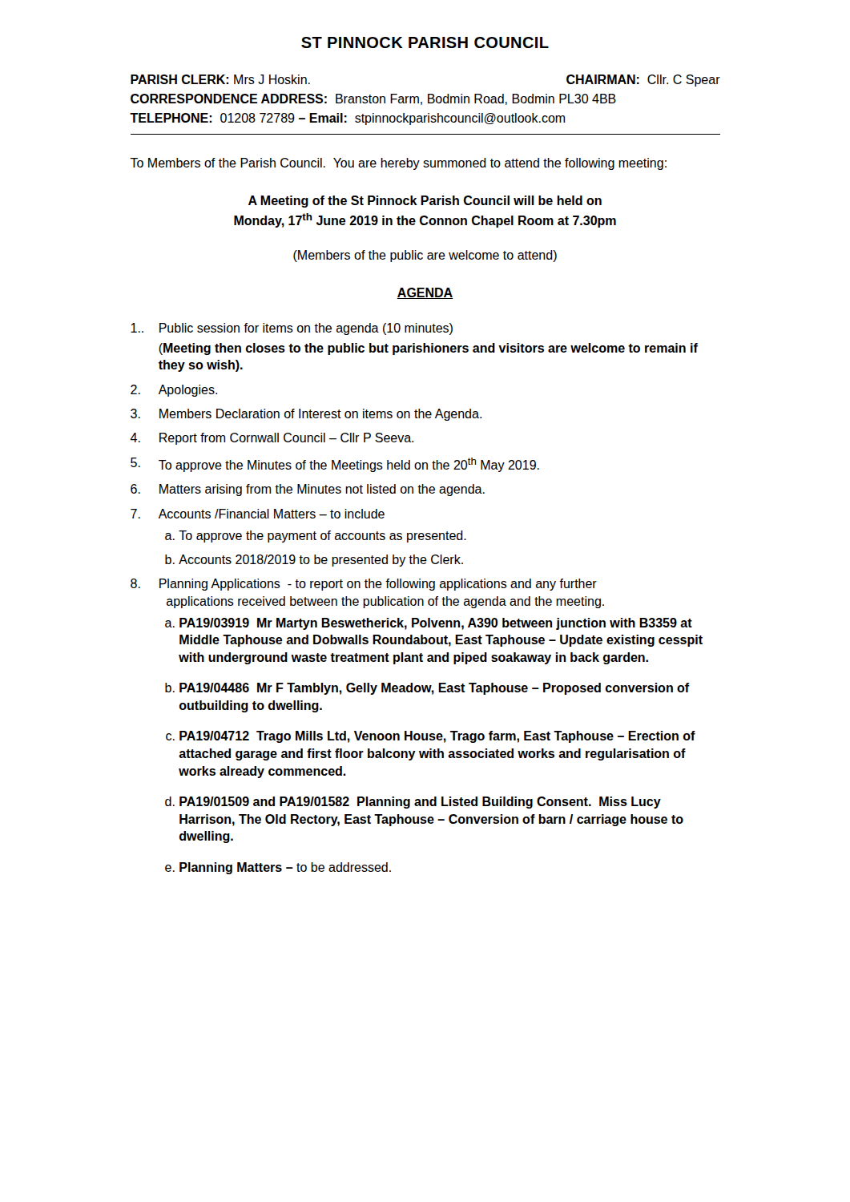ST PINNOCK PARISH COUNCIL
PARISH CLERK: Mrs J Hoskin.
CHAIRMAN: Cllr. C Spear
CORRESPONDENCE ADDRESS: Branston Farm, Bodmin Road, Bodmin PL30 4BB
TELEPHONE: 01208 72789 – Email: stpinnockparishcouncil@outlook.com
To Members of the Parish Council. You are hereby summoned to attend the following meeting:
A Meeting of the St Pinnock Parish Council will be held on
Monday, 17th June 2019 in the Connon Chapel Room at 7.30pm
(Members of the public are welcome to attend)
AGENDA
Public session for items on the agenda (10 minutes)
(Meeting then closes to the public but parishioners and visitors are welcome to remain if they so wish).
Apologies.
Members Declaration of Interest on items on the Agenda.
Report from Cornwall Council – Cllr P Seeva.
To approve the Minutes of the Meetings held on the 20th May 2019.
Matters arising from the Minutes not listed on the agenda.
Accounts /Financial Matters – to include
To approve the payment of accounts as presented.
Accounts 2018/2019 to be presented by the Clerk.
Planning Applications - to report on the following applications and any further applications received between the publication of the agenda and the meeting.
PA19/03919 Mr Martyn Beswetherick, Polvenn, A390 between junction with B3359 at Middle Taphouse and Dobwalls Roundabout, East Taphouse – Update existing cesspit with underground waste treatment plant and piped soakaway in back garden.
PA19/04486 Mr F Tamblyn, Gelly Meadow, East Taphouse – Proposed conversion of outbuilding to dwelling.
PA19/04712 Trago Mills Ltd, Venoon House, Trago farm, East Taphouse – Erection of attached garage and first floor balcony with associated works and regularisation of works already commenced.
PA19/01509 and PA19/01582 Planning and Listed Building Consent. Miss Lucy Harrison, The Old Rectory, East Taphouse – Conversion of barn / carriage house to dwelling.
Planning Matters – to be addressed.